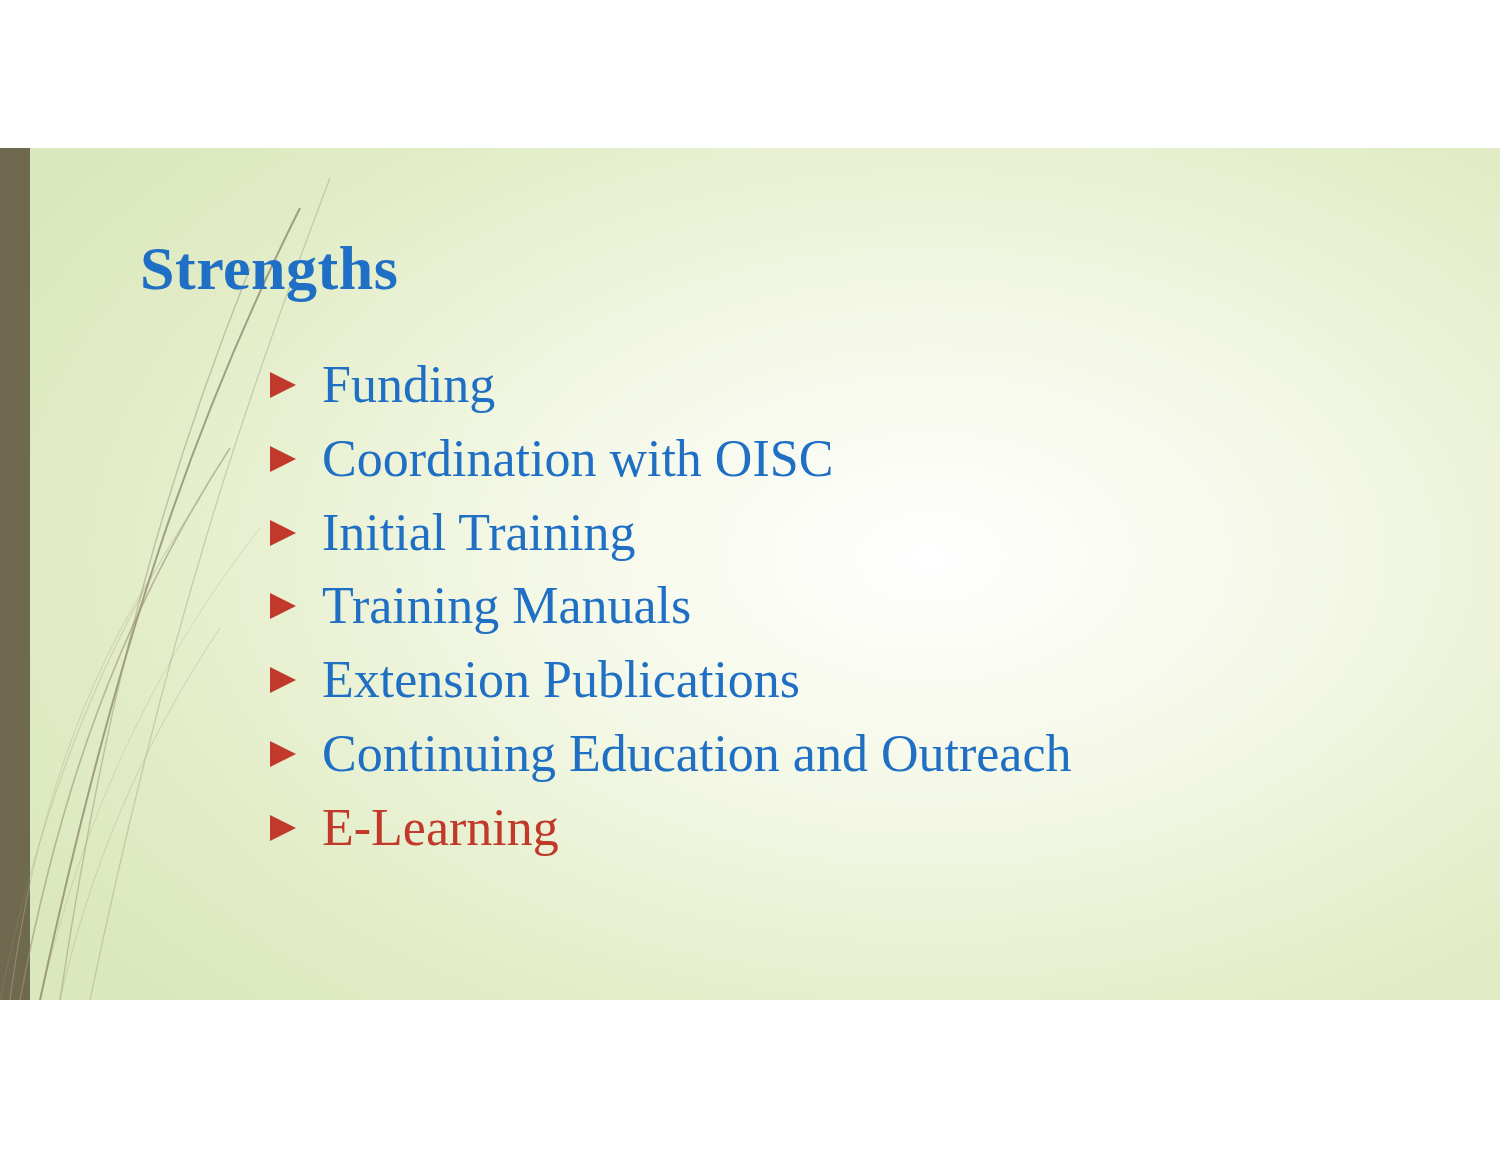Strengths
Funding
Coordination with OISC
Initial Training
Training Manuals
Extension Publications
Continuing Education and Outreach
E-Learning